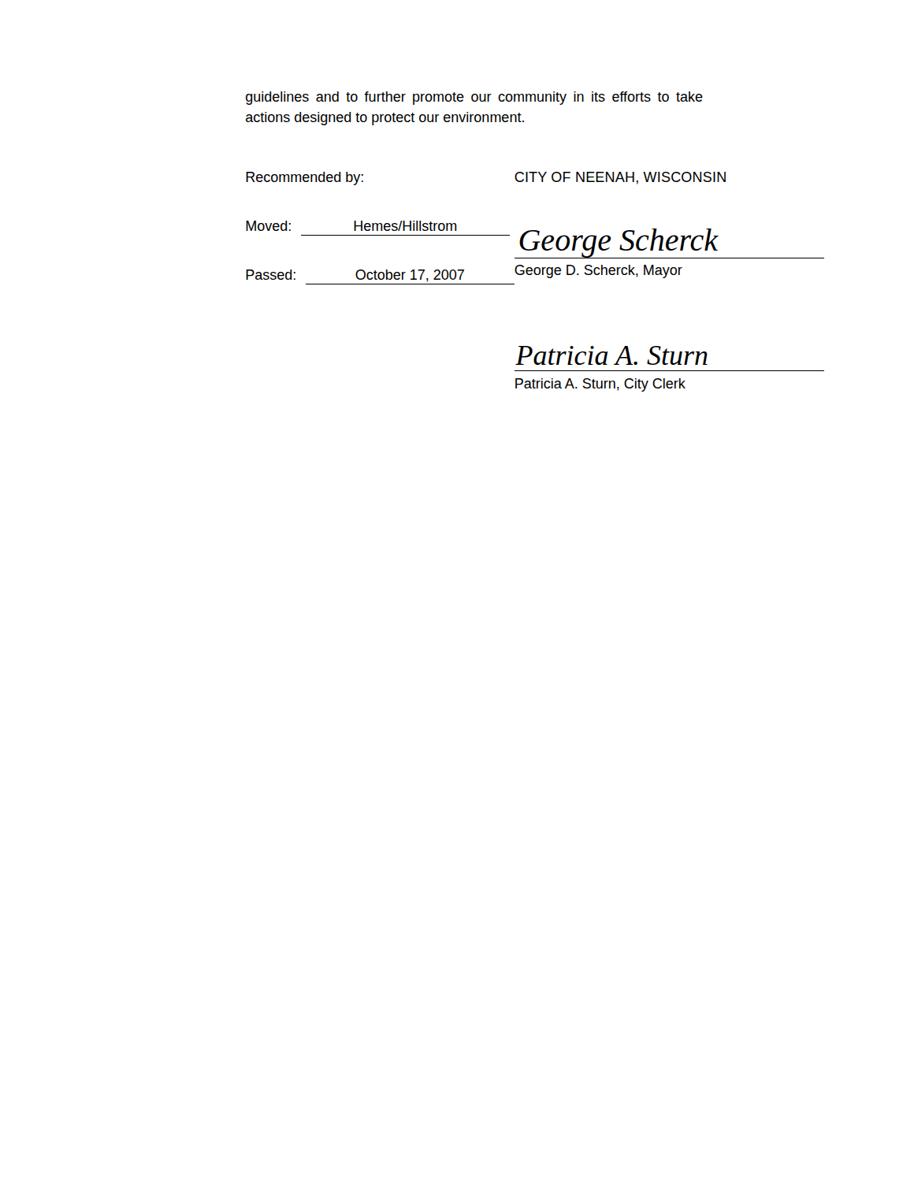guidelines and to further promote our community in its efforts to take actions designed to protect our environment.
| Recommended by: | CITY OF NEENAH, WISCONSIN |
| Moved: Hemes/Hillstrom | George Scherck George D. Scherck, Mayor |
| Passed: October 17, 2007 |
| | Patricia A. Sturn Patricia A. Sturn, City Clerk |